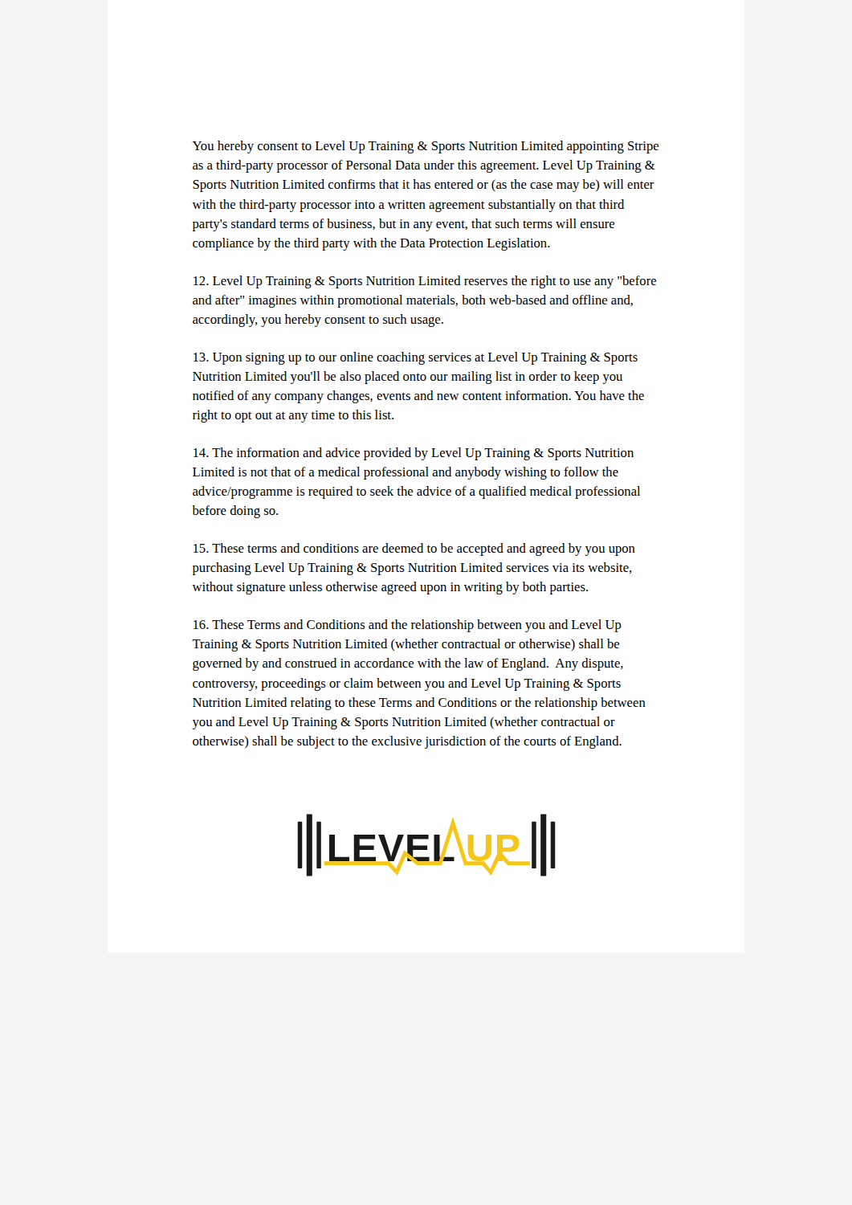You hereby consent to Level Up Training & Sports Nutrition Limited appointing Stripe as a third-party processor of Personal Data under this agreement. Level Up Training & Sports Nutrition Limited confirms that it has entered or (as the case may be) will enter with the third-party processor into a written agreement substantially on that third party's standard terms of business, but in any event, that such terms will ensure compliance by the third party with the Data Protection Legislation.
12. Level Up Training & Sports Nutrition Limited reserves the right to use any "before and after" imagines within promotional materials, both web-based and offline and, accordingly, you hereby consent to such usage.
13. Upon signing up to our online coaching services at Level Up Training & Sports Nutrition Limited you'll be also placed onto our mailing list in order to keep you notified of any company changes, events and new content information. You have the right to opt out at any time to this list.
14. The information and advice provided by Level Up Training & Sports Nutrition Limited is not that of a medical professional and anybody wishing to follow the advice/programme is required to seek the advice of a qualified medical professional before doing so.
15. These terms and conditions are deemed to be accepted and agreed by you upon purchasing Level Up Training & Sports Nutrition Limited services via its website, without signature unless otherwise agreed upon in writing by both parties.
16. These Terms and Conditions and the relationship between you and Level Up Training & Sports Nutrition Limited (whether contractual or otherwise) shall be governed by and construed in accordance with the law of England. Any dispute, controversy, proceedings or claim between you and Level Up Training & Sports Nutrition Limited relating to these Terms and Conditions or the relationship between you and Level Up Training & Sports Nutrition Limited (whether contractual or otherwise) shall be subject to the exclusive jurisdiction of the courts of England.
LEVEL UP